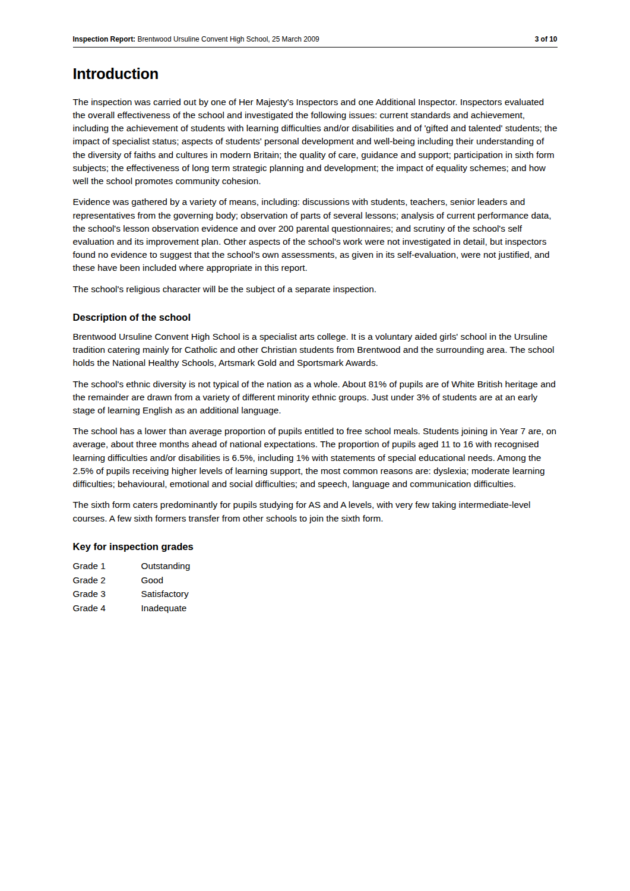Inspection Report: Brentwood Ursuline Convent High School, 25 March 2009
3 of 10
Introduction
The inspection was carried out by one of Her Majesty's Inspectors and one Additional Inspector. Inspectors evaluated the overall effectiveness of the school and investigated the following issues: current standards and achievement, including the achievement of students with learning difficulties and/or disabilities and of 'gifted and talented' students; the impact of specialist status; aspects of students' personal development and well-being including their understanding of the diversity of faiths and cultures in modern Britain; the quality of care, guidance and support; participation in sixth form subjects; the effectiveness of long term strategic planning and development; the impact of equality schemes; and how well the school promotes community cohesion.
Evidence was gathered by a variety of means, including: discussions with students, teachers, senior leaders and representatives from the governing body; observation of parts of several lessons; analysis of current performance data, the school's lesson observation evidence and over 200 parental questionnaires; and scrutiny of the school's self evaluation and its improvement plan. Other aspects of the school's work were not investigated in detail, but inspectors found no evidence to suggest that the school's own assessments, as given in its self-evaluation, were not justified, and these have been included where appropriate in this report.
The school's religious character will be the subject of a separate inspection.
Description of the school
Brentwood Ursuline Convent High School is a specialist arts college. It is a voluntary aided girls' school in the Ursuline tradition catering mainly for Catholic and other Christian students from Brentwood and the surrounding area. The school holds the National Healthy Schools, Artsmark Gold and Sportsmark Awards.
The school's ethnic diversity is not typical of the nation as a whole. About 81% of pupils are of White British heritage and the remainder are drawn from a variety of different minority ethnic groups. Just under 3% of students are at an early stage of learning English as an additional language.
The school has a lower than average proportion of pupils entitled to free school meals. Students joining in Year 7 are, on average, about three months ahead of national expectations. The proportion of pupils aged 11 to 16 with recognised learning difficulties and/or disabilities is 6.5%, including 1% with statements of special educational needs. Among the 2.5% of pupils receiving higher levels of learning support, the most common reasons are: dyslexia; moderate learning difficulties; behavioural, emotional and social difficulties; and speech, language and communication difficulties.
The sixth form caters predominantly for pupils studying for AS and A levels, with very few taking intermediate-level courses. A few sixth formers transfer from other schools to join the sixth form.
Key for inspection grades
Grade 1
Outstanding
Grade 2
Good
Grade 3
Satisfactory
Grade 4
Inadequate